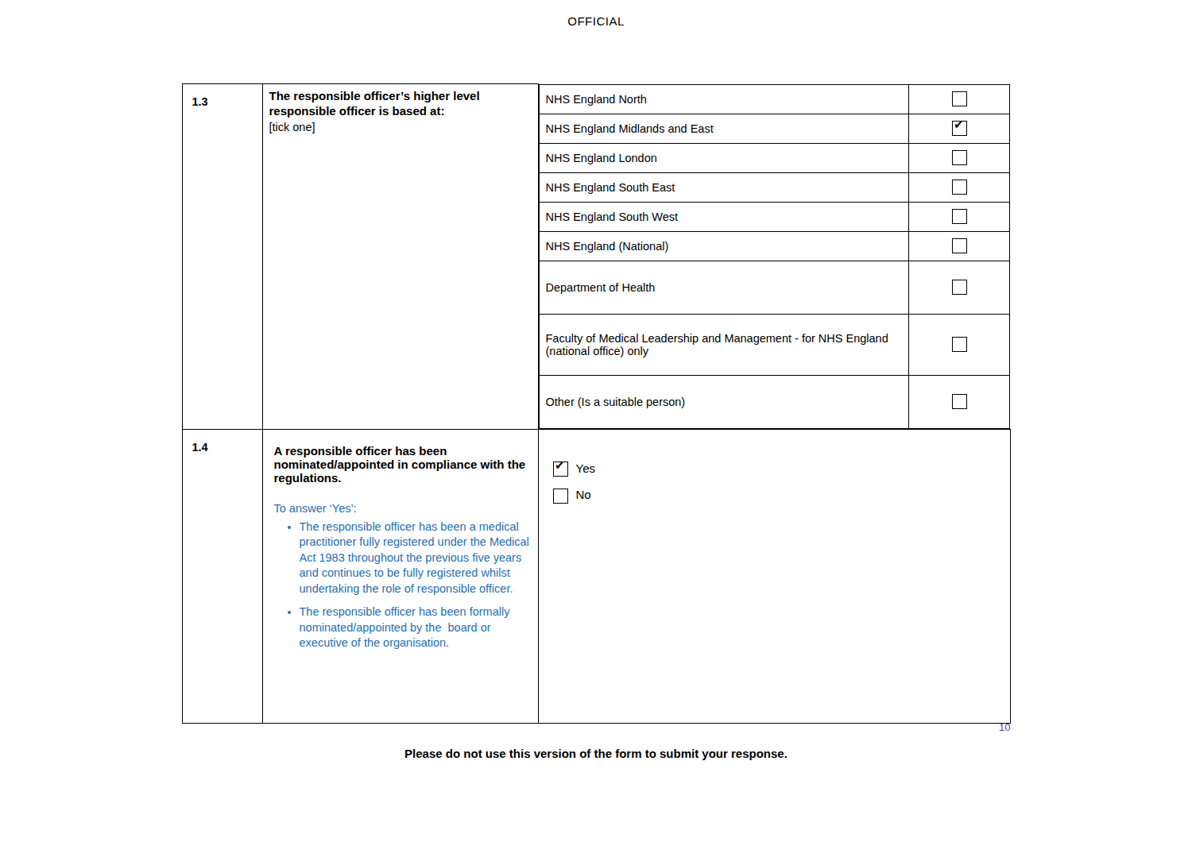OFFICIAL
| 1.3 | The responsible officer’s higher level responsible officer is based at: [tick one] | / NHS England North / / / NHS England Midlands and East / / / NHS England London / / / NHS England South East / / / NHS England South West / / / NHS England (National) / / / Department of Health / / / Faculty of Medical Leadership and Management - for NHS England (national office) only / / / Other (Is a suitable person) / / |
| 1.4 | A responsible officer has been nominated/appointed in compliance with the regulations. To answer ‘Yes’: The responsible officer has been a medical practitioner fully registered under the Medical Act 1983 throughout the previous five years and continues to be fully registered whilst undertaking the role of responsible officer. The responsible officer has been formally nominated/appointed by the board or executive of the organisation. | Yes No |
10
Please do not use this version of the form to submit your response.